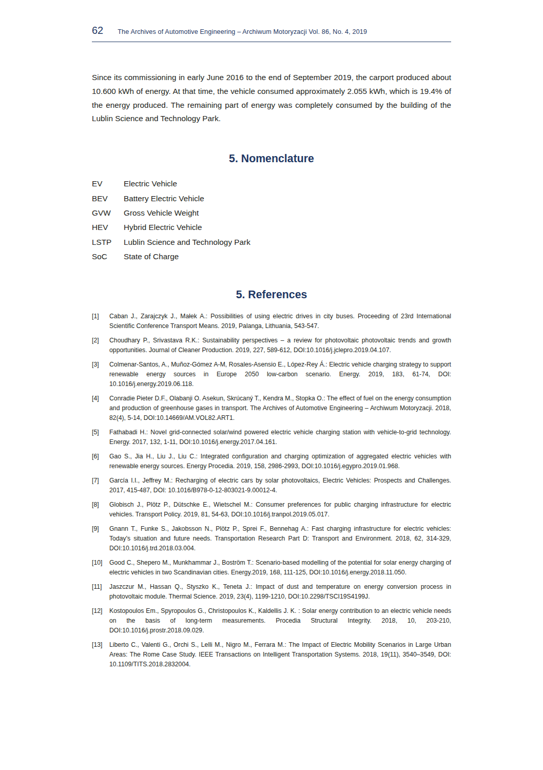62
The Archives of Automotive Engineering – Archiwum Motoryzacji Vol. 86, No. 4, 2019
Since its commissioning in early June 2016 to the end of September 2019, the carport produced about 10.600 kWh of energy. At that time, the vehicle consumed approximately 2.055 kWh, which is 19.4% of the energy produced. The remaining part of energy was completely consumed by the building of the Lublin Science and Technology Park.
5. Nomenclature
EV Electric Vehicle
BEV Battery Electric Vehicle
GVW Gross Vehicle Weight
HEV Hybrid Electric Vehicle
LSTP Lublin Science and Technology Park
SoC State of Charge
5. References
[1]
Caban J., Zarajczyk J., Małek A.: Possibilities of using electric drives in city buses. Proceeding of 23rd International Scientific Conference Transport Means. 2019, Palanga, Lithuania, 543-547.
[2]
Choudhary P., Srivastava R.K.: Sustainability perspectives – a review for photovoltaic photovoltaic trends and growth opportunities. Journal of Cleaner Production. 2019, 227, 589-612, DOI:10.1016/j.jclepro.2019.04.107.
[3]
Colmenar-Santos, A., Muñoz-Gómez A-M, Rosales-Asensio E., López-Rey Á.: Electric vehicle charging strategy to support renewable energy sources in Europe 2050 low-carbon scenario. Energy. 2019, 183, 61-74, DOI: 10.1016/j.energy.2019.06.118.
[4]
Conradie Pieter D.F., Olabanji O. Asekun, Skrúcaný T., Kendra M., Stopka O.: The effect of fuel on the energy consumption and production of greenhouse gases in transport. The Archives of Automotive Engineering – Archiwum Motoryzacji. 2018, 82(4), 5-14, DOI:10.14669/AM.VOL82.ART1.
[5]
Fathabadi H.: Novel grid-connected solar/wind powered electric vehicle charging station with vehicle-to-grid technology. Energy. 2017, 132, 1-11, DOI:10.1016/j.energy.2017.04.161.
[6]
Gao S., Jia H., Liu J., Liu C.: Integrated configuration and charging optimization of aggregated electric vehicles with renewable energy sources. Energy Procedia. 2019, 158, 2986-2993, DOI:10.1016/j.egypro.2019.01.968.
[7]
García I.I., Jeffrey M.: Recharging of electric cars by solar photovoltaics, Electric Vehicles: Prospects and Challenges. 2017, 415-487, DOI: 10.1016/B978-0-12-803021-9.00012-4.
[8]
Globisch J., Plötz P., Dütschke E., Wietschel M.: Consumer preferences for public charging infrastructure for electric vehicles. Transport Policy. 2019, 81, 54-63, DOI:10.1016/j.tranpol.2019.05.017.
[9]
Gnann T., Funke S., Jakobsson N., Plötz P., Sprei F., Bennehag A.: Fast charging infrastructure for electric vehicles: Today's situation and future needs. Transportation Research Part D: Transport and Environment. 2018, 62, 314-329, DOI:10.1016/j.trd.2018.03.004.
[10]
Good C., Shepero M., Munkhammar J., Boström T.: Scenario-based modelling of the potential for solar energy charging of electric vehicles in two Scandinavian cities. Energy.2019, 168, 111-125, DOI:10.1016/j.energy.2018.11.050.
[11]
Jaszczur M., Hassan Q., Styszko K., Teneta J.: Impact of dust and temperature on energy conversion process in photovoltaic module. Thermal Science. 2019, 23(4), 1199-1210, DOI:10.2298/TSCI19S4199J.
[12]
Kostopoulos Em., Spyropoulos G., Christopoulos K., Kaldellis J. K. : Solar energy contribution to an electric vehicle needs on the basis of long-term measurements. Procedia Structural Integrity. 2018, 10, 203-210, DOI:10.1016/j.prostr.2018.09.029.
[13]
Liberto C., Valenti G., Orchi S., Lelli M., Nigro M., Ferrara M.: The Impact of Electric Mobility Scenarios in Large Urban Areas: The Rome Case Study. IEEE Transactions on Intelligent Transportation Systems. 2018, 19(11), 3540–3549, DOI: 10.1109/TITS.2018.2832004.